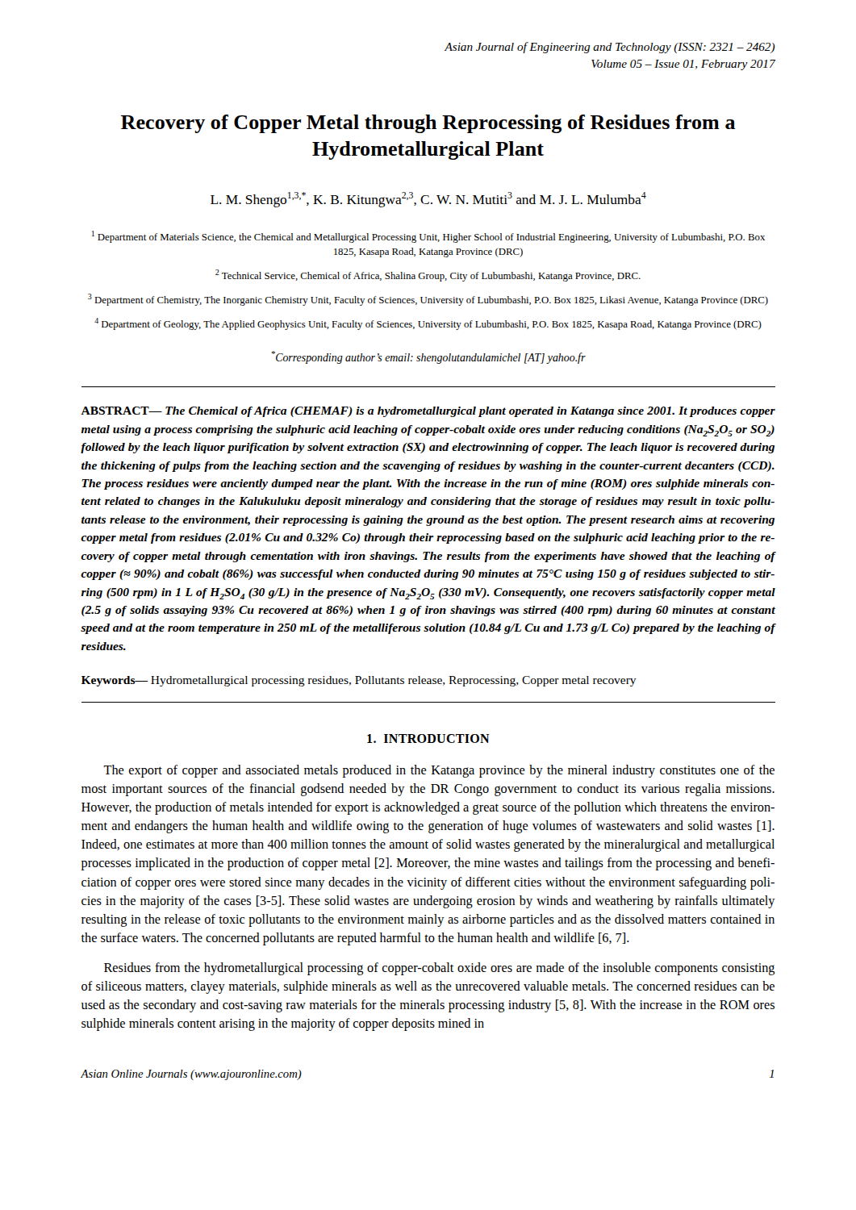Asian Journal of Engineering and Technology (ISSN: 2321 – 2462)
Volume 05 – Issue 01, February 2017
Recovery of Copper Metal through Reprocessing of Residues from a Hydrometallurgical Plant
L. M. Shengo1,3,*, K. B. Kitungwa2,3, C. W. N. Mutiti3 and M. J. L. Mulumba4
1 Department of Materials Science, the Chemical and Metallurgical Processing Unit, Higher School of Industrial Engineering, University of Lubumbashi, P.O. Box 1825, Kasapa Road, Katanga Province (DRC)
2 Technical Service, Chemical of Africa, Shalina Group, City of Lubumbashi, Katanga Province, DRC.
3 Department of Chemistry, The Inorganic Chemistry Unit, Faculty of Sciences, University of Lubumbashi, P.O. Box 1825, Likasi Avenue, Katanga Province (DRC)
4 Department of Geology, The Applied Geophysics Unit, Faculty of Sciences, University of Lubumbashi, P.O. Box 1825, Kasapa Road, Katanga Province (DRC)
*Corresponding author’s email: shengolutandulamichel [AT] yahoo.fr
ABSTRACT— The Chemical of Africa (CHEMAF) is a hydrometallurgical plant operated in Katanga since 2001. It produces copper metal using a process comprising the sulphuric acid leaching of copper-cobalt oxide ores under reducing conditions (Na2S2O5 or SO2) followed by the leach liquor purification by solvent extraction (SX) and electrowinning of copper. The leach liquor is recovered during the thickening of pulps from the leaching section and the scavenging of residues by washing in the counter-current decanters (CCD). The process residues were anciently dumped near the plant. With the increase in the run of mine (ROM) ores sulphide minerals content related to changes in the Kalukuluku deposit mineralogy and considering that the storage of residues may result in toxic pollutants release to the environment, their reprocessing is gaining the ground as the best option. The present research aims at recovering copper metal from residues (2.01% Cu and 0.32% Co) through their reprocessing based on the sulphuric acid leaching prior to the recovery of copper metal through cementation with iron shavings. The results from the experiments have showed that the leaching of copper (≈ 90%) and cobalt (86%) was successful when conducted during 90 minutes at 75°C using 150 g of residues subjected to stirring (500 rpm) in 1 L of H2SO4 (30 g/L) in the presence of Na2S2O5 (330 mV). Consequently, one recovers satisfactorily copper metal (2.5 g of solids assaying 93% Cu recovered at 86%) when 1 g of iron shavings was stirred (400 rpm) during 60 minutes at constant speed and at the room temperature in 250 mL of the metalliferous solution (10.84 g/L Cu and 1.73 g/L Co) prepared by the leaching of residues.
Keywords— Hydrometallurgical processing residues, Pollutants release, Reprocessing, Copper metal recovery
1. INTRODUCTION
The export of copper and associated metals produced in the Katanga province by the mineral industry constitutes one of the most important sources of the financial godsend needed by the DR Congo government to conduct its various regalia missions. However, the production of metals intended for export is acknowledged a great source of the pollution which threatens the environment and endangers the human health and wildlife owing to the generation of huge volumes of wastewaters and solid wastes [1]. Indeed, one estimates at more than 400 million tonnes the amount of solid wastes generated by the mineralurgical and metallurgical processes implicated in the production of copper metal [2]. Moreover, the mine wastes and tailings from the processing and beneficiation of copper ores were stored since many decades in the vicinity of different cities without the environment safeguarding policies in the majority of the cases [3-5]. These solid wastes are undergoing erosion by winds and weathering by rainfalls ultimately resulting in the release of toxic pollutants to the environment mainly as airborne particles and as the dissolved matters contained in the surface waters. The concerned pollutants are reputed harmful to the human health and wildlife [6, 7].
Residues from the hydrometallurgical processing of copper-cobalt oxide ores are made of the insoluble components consisting of siliceous matters, clayey materials, sulphide minerals as well as the unrecovered valuable metals. The concerned residues can be used as the secondary and cost-saving raw materials for the minerals processing industry [5, 8]. With the increase in the ROM ores sulphide minerals content arising in the majority of copper deposits mined in
Asian Online Journals (www.ajouronline.com) 1